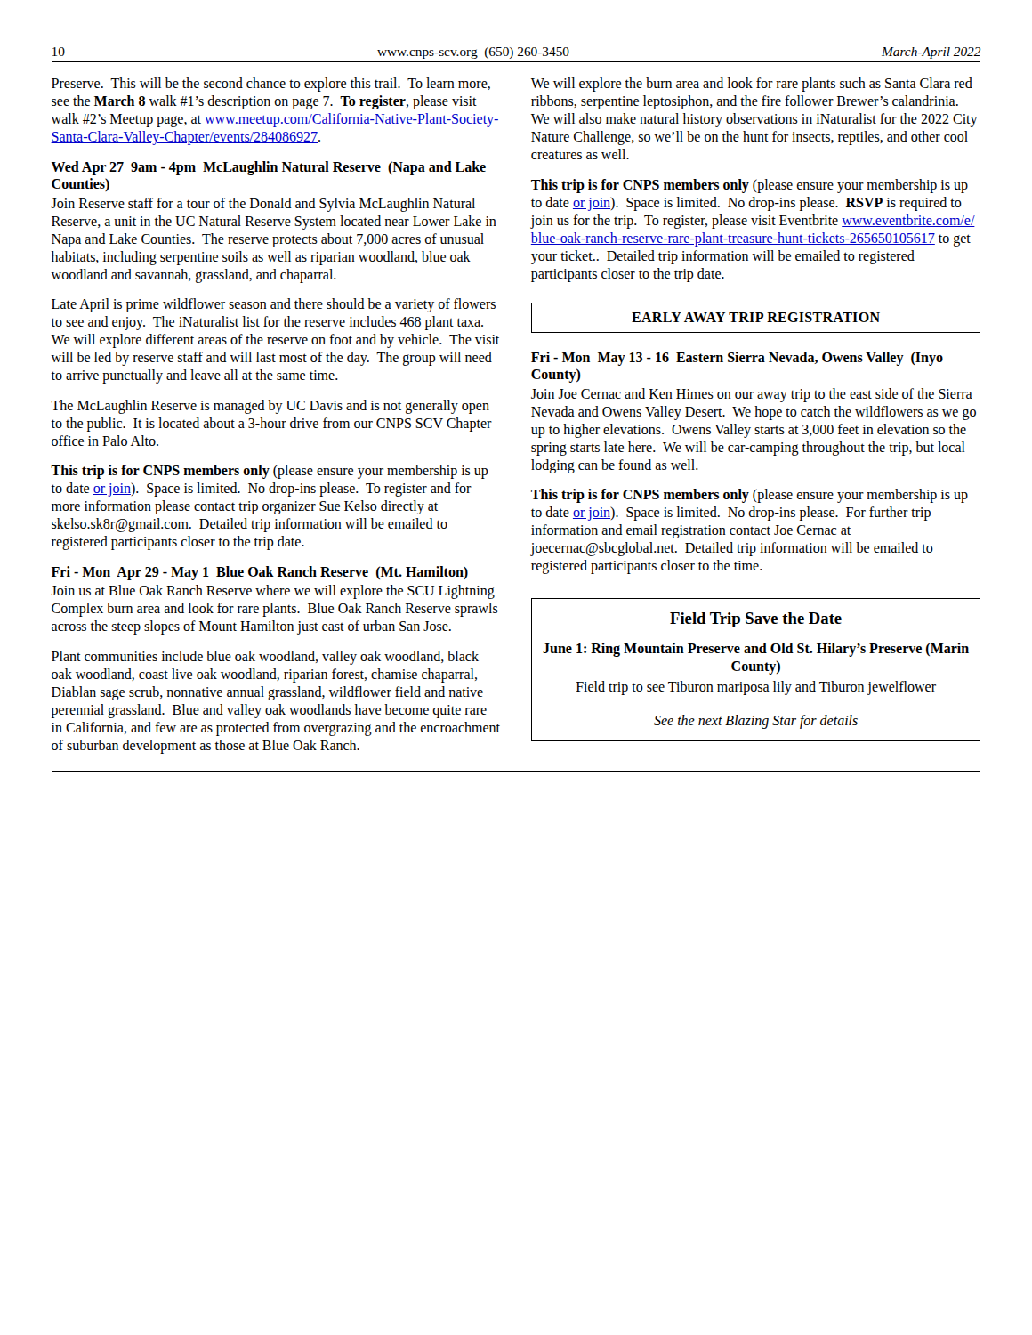10 www.cnps-scv.org (650) 260-3450 March-April 2022
Preserve. This will be the second chance to explore this trail. To learn more, see the March 8 walk #1’s description on page 7. To register, please visit walk #2’s Meetup page, at www.meetup.com/California-Native-Plant-Society-Santa-Clara-Valley-Chapter/events/284086927.
Wed Apr 27 9am - 4pm McLaughlin Natural Reserve (Napa and Lake Counties)
Join Reserve staff for a tour of the Donald and Sylvia McLaughlin Natural Reserve, a unit in the UC Natural Reserve System located near Lower Lake in Napa and Lake Counties. The reserve protects about 7,000 acres of unusual habitats, including serpentine soils as well as riparian woodland, blue oak woodland and savannah, grassland, and chaparral.
Late April is prime wildflower season and there should be a variety of flowers to see and enjoy. The iNaturalist list for the reserve includes 468 plant taxa. We will explore different areas of the reserve on foot and by vehicle. The visit will be led by reserve staff and will last most of the day. The group will need to arrive punctually and leave all at the same time.
The McLaughlin Reserve is managed by UC Davis and is not generally open to the public. It is located about a 3-hour drive from our CNPS SCV Chapter office in Palo Alto.
This trip is for CNPS members only (please ensure your membership is up to date or join). Space is limited. No drop-ins please. To register and for more information please contact trip organizer Sue Kelso directly at skelso.sk8r@gmail.com. Detailed trip information will be emailed to registered participants closer to the trip date.
Fri - Mon Apr 29 - May 1 Blue Oak Ranch Reserve (Mt. Hamilton)
Join us at Blue Oak Ranch Reserve where we will explore the SCU Lightning Complex burn area and look for rare plants. Blue Oak Ranch Reserve sprawls across the steep slopes of Mount Hamilton just east of urban San Jose.
Plant communities include blue oak woodland, valley oak woodland, black oak woodland, coast live oak woodland, riparian forest, chamise chaparral, Diablan sage scrub, nonnative annual grassland, wildflower field and native perennial grassland. Blue and valley oak woodlands have become quite rare in California, and few are as protected from overgrazing and the encroachment of suburban development as those at Blue Oak Ranch.
We will explore the burn area and look for rare plants such as Santa Clara red ribbons, serpentine leptosiphon, and the fire follower Brewer’s calandrinia. We will also make natural history observations in iNaturalist for the 2022 City Nature Challenge, so we’ll be on the hunt for insects, reptiles, and other cool creatures as well.
This trip is for CNPS members only (please ensure your membership is up to date or join). Space is limited. No drop-ins please. RSVP is required to join us for the trip. To register, please visit Eventbrite www.eventbrite.com/e/blue-oak-ranch-reserve-rare-plant-treasure-hunt-tickets-265650105617 to get your ticket.. Detailed trip information will be emailed to registered participants closer to the trip date.
EARLY AWAY TRIP REGISTRATION
Fri - Mon May 13 - 16 Eastern Sierra Nevada, Owens Valley (Inyo County)
Join Joe Cernac and Ken Himes on our away trip to the east side of the Sierra Nevada and Owens Valley Desert. We hope to catch the wildflowers as we go up to higher elevations. Owens Valley starts at 3,000 feet in elevation so the spring starts late here. We will be car-camping throughout the trip, but local lodging can be found as well.
This trip is for CNPS members only (please ensure your membership is up to date or join). Space is limited. No drop-ins please. For further trip information and email registration contact Joe Cernac at joecernac@sbcglobal.net. Detailed trip information will be emailed to registered participants closer to the time.
Field Trip Save the Date
June 1: Ring Mountain Preserve and Old St. Hilary’s Preserve (Marin County)
Field trip to see Tiburon mariposa lily and Tiburon jewelflower
See the next Blazing Star for details